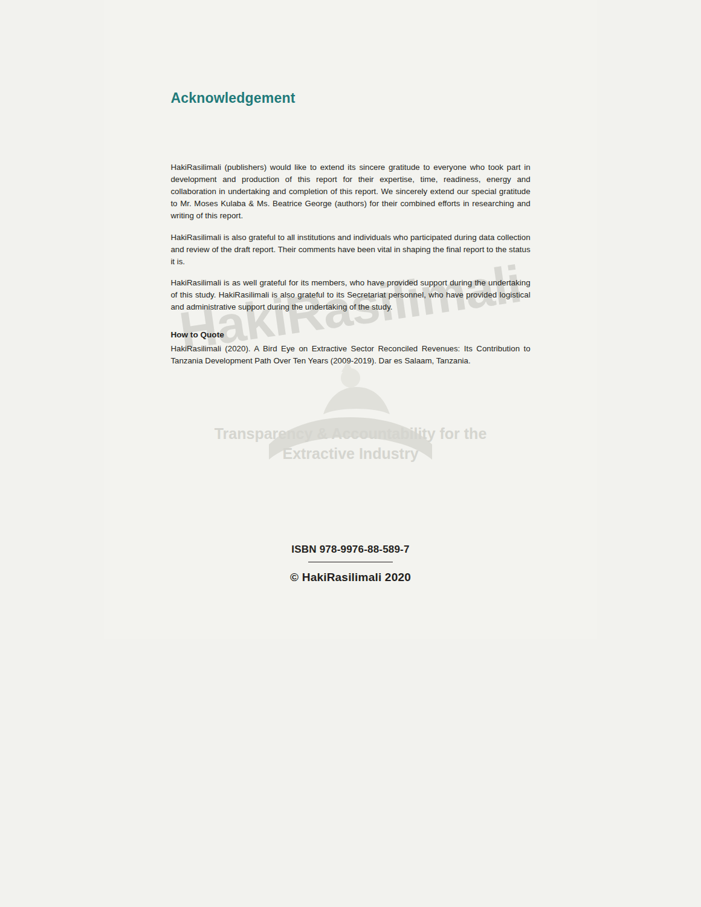HakiRasilimali
Transparency & Accountability for the
Extractive Industry
Acknowledgement
HakiRasilimali (publishers) would like to extend its sincere gratitude to everyone who took part in development and production of this report for their expertise, time, readiness, energy and collaboration in undertaking and completion of this report. We sincerely extend our special gratitude to Mr. Moses Kulaba & Ms. Beatrice George (authors) for their combined efforts in researching and writing of this report.
HakiRasilimali is also grateful to all institutions and individuals who participated during data collection and review of the draft report. Their comments have been vital in shaping the final report to the status it is.
HakiRasilimali is as well grateful for its members, who have provided support during the undertaking of this study. HakiRasilimali is also grateful to its Secretariat personnel, who have provided logistical and administrative support during the undertaking of the study.
How to Quote
HakiRasilimali (2020). A Bird Eye on Extractive Sector Reconciled Revenues: Its Contribution to Tanzania Development Path Over Ten Years (2009-2019). Dar es Salaam, Tanzania.
ISBN 978-9976-88-589-7
© HakiRasilimali 2020